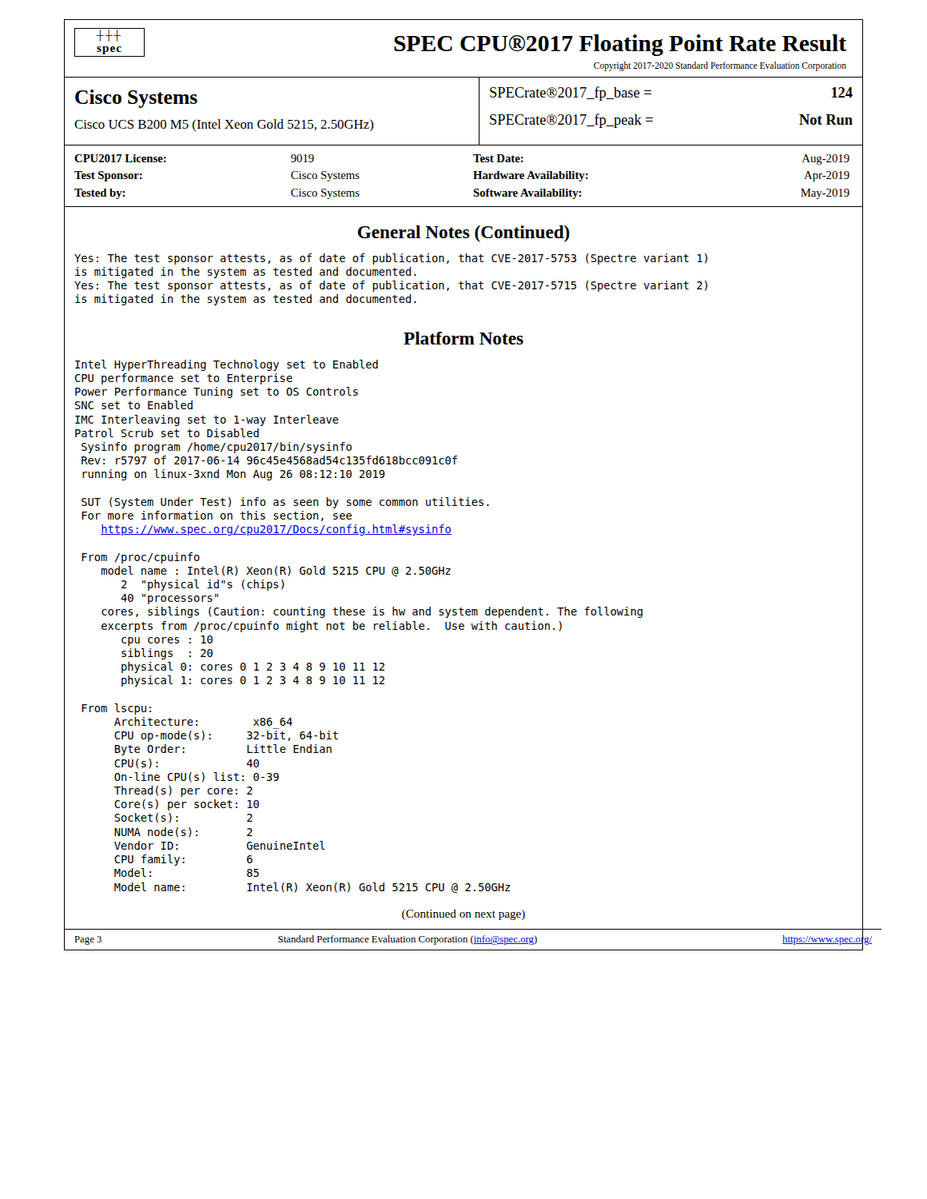┼┼┼ spec
SPEC CPU®2017 Floating Point Rate Result
Copyright 2017-2020 Standard Performance Evaluation Corporation
Cisco Systems
Cisco UCS B200 M5 (Intel Xeon Gold 5215, 2.50GHz)
SPECrate®2017_fp_base = 124
SPECrate®2017_fp_peak = Not Run
| CPU2017 License: | 9019 |
| Test Sponsor: | Cisco Systems |
| Tested by: | Cisco Systems |
| Test Date: | Aug-2019 |
| Hardware Availability: | Apr-2019 |
| Software Availability: | May-2019 |
General Notes (Continued)
Yes: The test sponsor attests, as of date of publication, that CVE-2017-5753 (Spectre variant 1)
is mitigated in the system as tested and documented.
Yes: The test sponsor attests, as of date of publication, that CVE-2017-5715 (Spectre variant 2)
is mitigated in the system as tested and documented.
Platform Notes
Intel HyperThreading Technology set to Enabled
CPU performance set to Enterprise
Power Performance Tuning set to OS Controls
SNC set to Enabled
IMC Interleaving set to 1-way Interleave
Patrol Scrub set to Disabled
 Sysinfo program /home/cpu2017/bin/sysinfo
 Rev: r5797 of 2017-06-14 96c45e4568ad54c135fd618bcc091c0f
 running on linux-3xnd Mon Aug 26 08:12:10 2019

 SUT (System Under Test) info as seen by some common utilities.
 For more information on this section, see
    https://www.spec.org/cpu2017/Docs/config.html#sysinfo

 From /proc/cpuinfo
    model name : Intel(R) Xeon(R) Gold 5215 CPU @ 2.50GHz
       2  "physical id"s (chips)
       40 "processors"
    cores, siblings (Caution: counting these is hw and system dependent. The following
    excerpts from /proc/cpuinfo might not be reliable.  Use with caution.)
       cpu cores : 10
       siblings  : 20
       physical 0: cores 0 1 2 3 4 8 9 10 11 12
       physical 1: cores 0 1 2 3 4 8 9 10 11 12

 From lscpu:
      Architecture:        x86_64
      CPU op-mode(s):     32-bit, 64-bit
      Byte Order:         Little Endian
      CPU(s):             40
      On-line CPU(s) list: 0-39
      Thread(s) per core: 2
      Core(s) per socket: 10
      Socket(s):          2
      NUMA node(s):       2
      Vendor ID:          GenuineIntel
      CPU family:         6
      Model:              85
      Model name:         Intel(R) Xeon(R) Gold 5215 CPU @ 2.50GHz
(Continued on next page)
Page 3 Standard Performance Evaluation Corporation (info@spec.org) https://www.spec.org/